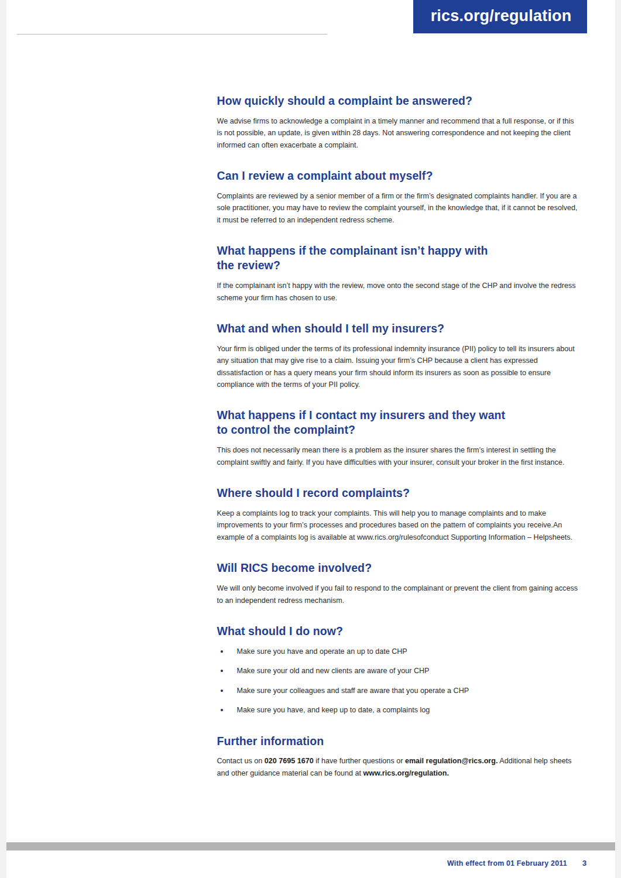rics.org/regulation
How quickly should a complaint be answered?
We advise firms to acknowledge a complaint in a timely manner and recommend that a full response, or if this is not possible, an update, is given within 28 days. Not answering correspondence and not keeping the client informed can often exacerbate a complaint.
Can I review a complaint about myself?
Complaints are reviewed by a senior member of a firm or the firm’s designated complaints handler. If you are a sole practitioner, you may have to review the complaint yourself, in the knowledge that, if it cannot be resolved, it must be referred to an independent redress scheme.
What happens if the complainant isn’t happy with
the review?
If the complainant isn’t happy with the review, move onto the second stage of the CHP and involve the redress scheme your firm has chosen to use.
What and when should I tell my insurers?
Your firm is obliged under the terms of its professional indemnity insurance (PII) policy to tell its insurers about any situation that may give rise to a claim. Issuing your firm’s CHP because a client has expressed dissatisfaction or has a query means your firm should inform its insurers as soon as possible to ensure compliance with the terms of your PII policy.
What happens if I contact my insurers and they want
to control the complaint?
This does not necessarily mean there is a problem as the insurer shares the firm’s interest in settling the complaint swiftly and fairly. If you have difficulties with your insurer, consult your broker in the first instance.
Where should I record complaints?
Keep a complaints log to track your complaints. This will help you to manage complaints and to make improvements to your firm’s processes and procedures based on the pattern of complaints you receive.An example of a complaints log is available at www.rics.org/rulesofconduct Supporting Information – Helpsheets.
Will RICS become involved?
We will only become involved if you fail to respond to the complainant or prevent the client from gaining access to an independent redress mechanism.
What should I do now?
Make sure you have and operate an up to date CHP
Make sure your old and new clients are aware of your CHP
Make sure your colleagues and staff are aware that you operate a CHP
Make sure you have, and keep up to date, a complaints log
Further information
Contact us on 020 7695 1670 if have further questions or email regulation@rics.org. Additional help sheets and other guidance material can be found at www.rics.org/regulation.
With effect from 01 February 20113